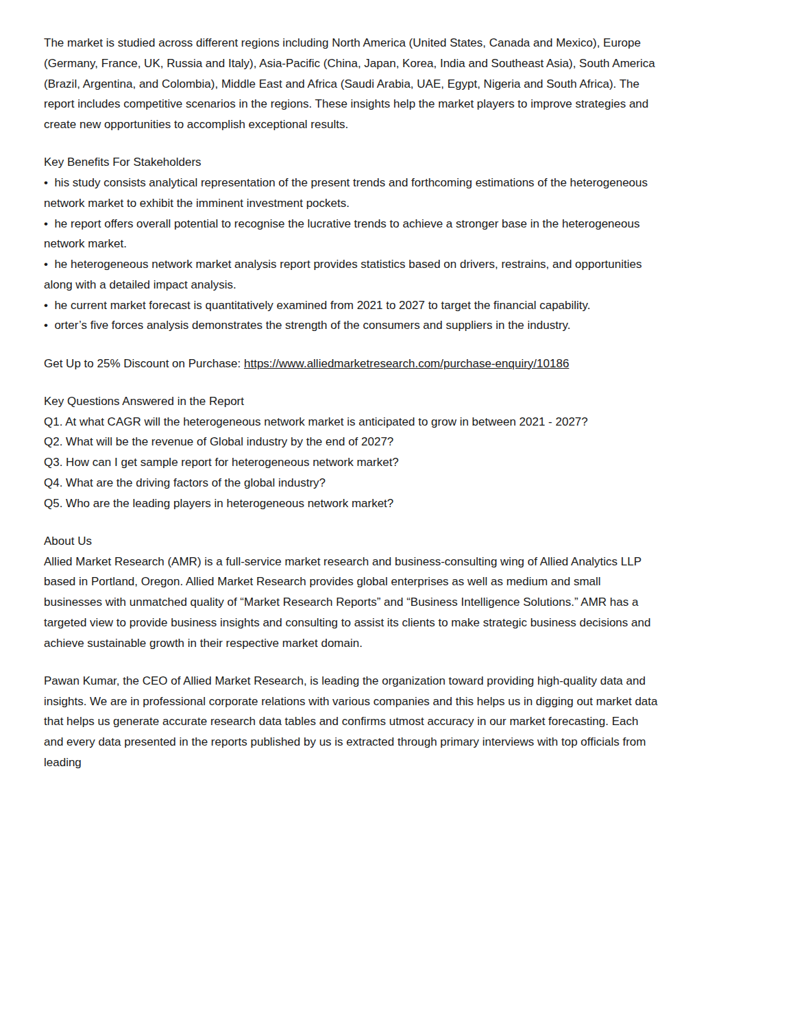The market is studied across different regions including North America (United States, Canada and Mexico), Europe (Germany, France, UK, Russia and Italy), Asia-Pacific (China, Japan, Korea, India and Southeast Asia), South America (Brazil, Argentina, and Colombia), Middle East and Africa (Saudi Arabia, UAE, Egypt, Nigeria and South Africa). The report includes competitive scenarios in the regions. These insights help the market players to improve strategies and create new opportunities to accomplish exceptional results.
Key Benefits For Stakeholders
• his study consists analytical representation of the present trends and forthcoming estimations of the heterogeneous network market to exhibit the imminent investment pockets.
• he report offers overall potential to recognise the lucrative trends to achieve a stronger base in the heterogeneous network market.
• he heterogeneous network market analysis report provides statistics based on drivers, restrains, and opportunities along with a detailed impact analysis.
• he current market forecast is quantitatively examined from 2021 to 2027 to target the financial capability.
• orter’s five forces analysis demonstrates the strength of the consumers and suppliers in the industry.
Get Up to 25% Discount on Purchase: https://www.alliedmarketresearch.com/purchase-enquiry/10186
Key Questions Answered in the Report
Q1. At what CAGR will the heterogeneous network market is anticipated to grow in between 2021 - 2027?
Q2. What will be the revenue of Global industry by the end of 2027?
Q3. How can I get sample report for heterogeneous network market?
Q4. What are the driving factors of the global industry?
Q5. Who are the leading players in heterogeneous network market?
About Us
Allied Market Research (AMR) is a full-service market research and business-consulting wing of Allied Analytics LLP based in Portland, Oregon. Allied Market Research provides global enterprises as well as medium and small businesses with unmatched quality of “Market Research Reports” and “Business Intelligence Solutions.” AMR has a targeted view to provide business insights and consulting to assist its clients to make strategic business decisions and achieve sustainable growth in their respective market domain.
Pawan Kumar, the CEO of Allied Market Research, is leading the organization toward providing high-quality data and insights. We are in professional corporate relations with various companies and this helps us in digging out market data that helps us generate accurate research data tables and confirms utmost accuracy in our market forecasting. Each and every data presented in the reports published by us is extracted through primary interviews with top officials from leading